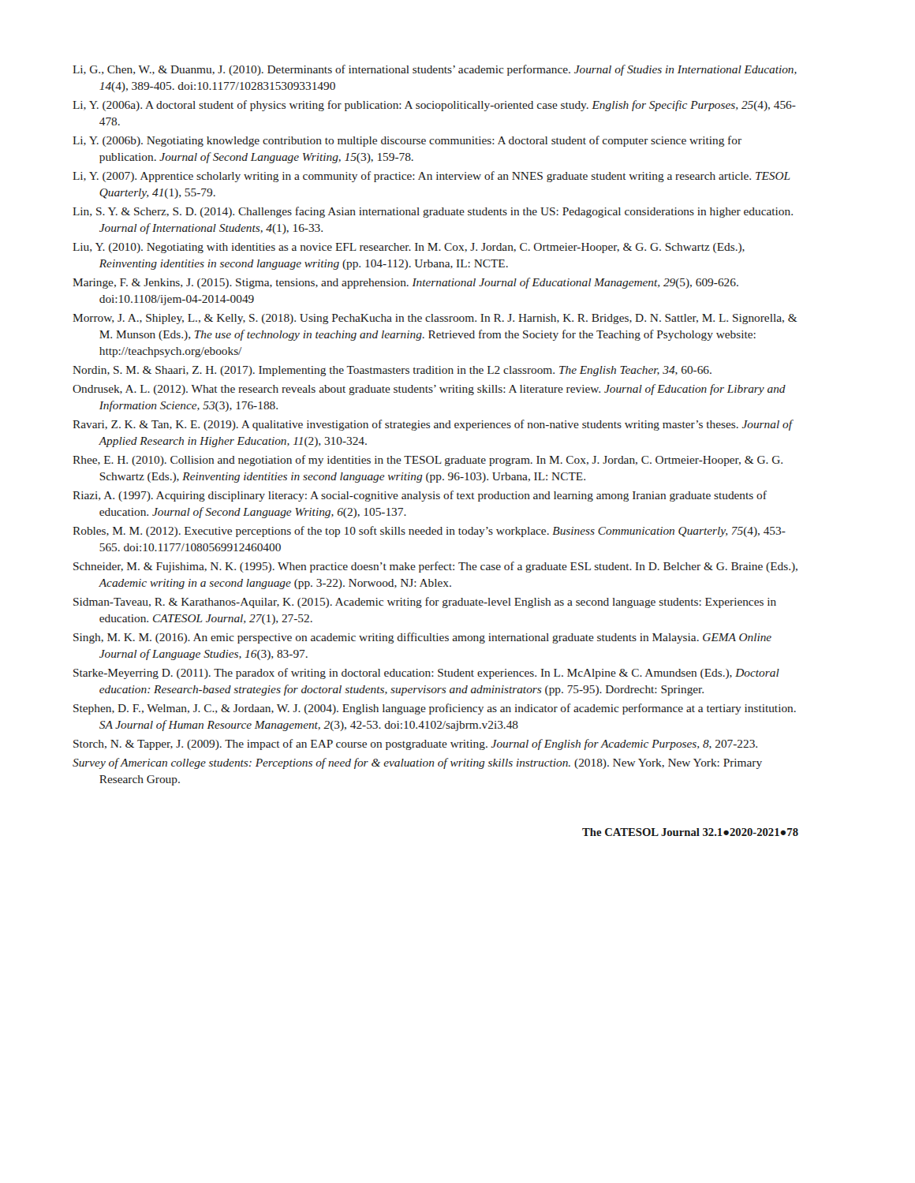Li, G., Chen, W., & Duanmu, J. (2010). Determinants of international students’ academic performance. Journal of Studies in International Education, 14(4), 389-405. doi:10.1177/1028315309331490
Li, Y. (2006a). A doctoral student of physics writing for publication: A sociopolitically-oriented case study. English for Specific Purposes, 25(4), 456-478.
Li, Y. (2006b). Negotiating knowledge contribution to multiple discourse communities: A doctoral student of computer science writing for publication. Journal of Second Language Writing, 15(3), 159-78.
Li, Y. (2007). Apprentice scholarly writing in a community of practice: An interview of an NNES graduate student writing a research article. TESOL Quarterly, 41(1), 55-79.
Lin, S. Y. & Scherz, S. D. (2014). Challenges facing Asian international graduate students in the US: Pedagogical considerations in higher education. Journal of International Students, 4(1), 16-33.
Liu, Y. (2010). Negotiating with identities as a novice EFL researcher. In M. Cox, J. Jordan, C. Ortmeier-Hooper, & G. G. Schwartz (Eds.), Reinventing identities in second language writing (pp. 104-112). Urbana, IL: NCTE.
Maringe, F. & Jenkins, J. (2015). Stigma, tensions, and apprehension. International Journal of Educational Management, 29(5), 609-626. doi:10.1108/ijem-04-2014-0049
Morrow, J. A., Shipley, L., & Kelly, S. (2018). Using PechaKucha in the classroom. In R. J. Harnish, K. R. Bridges, D. N. Sattler, M. L. Signorella, & M. Munson (Eds.), The use of technology in teaching and learning. Retrieved from the Society for the Teaching of Psychology website: http://teachpsych.org/ebooks/
Nordin, S. M. & Shaari, Z. H. (2017). Implementing the Toastmasters tradition in the L2 classroom. The English Teacher, 34, 60-66.
Ondrusek, A. L. (2012). What the research reveals about graduate students’ writing skills: A literature review. Journal of Education for Library and Information Science, 53(3), 176-188.
Ravari, Z. K. & Tan, K. E. (2019). A qualitative investigation of strategies and experiences of non-native students writing master’s theses. Journal of Applied Research in Higher Education, 11(2), 310-324.
Rhee, E. H. (2010). Collision and negotiation of my identities in the TESOL graduate program. In M. Cox, J. Jordan, C. Ortmeier-Hooper, & G. G. Schwartz (Eds.), Reinventing identities in second language writing (pp. 96-103). Urbana, IL: NCTE.
Riazi, A. (1997). Acquiring disciplinary literacy: A social-cognitive analysis of text production and learning among Iranian graduate students of education. Journal of Second Language Writing, 6(2), 105-137.
Robles, M. M. (2012). Executive perceptions of the top 10 soft skills needed in today’s workplace. Business Communication Quarterly, 75(4), 453-565. doi:10.1177/1080569912460400
Schneider, M. & Fujishima, N. K. (1995). When practice doesn’t make perfect: The case of a graduate ESL student. In D. Belcher & G. Braine (Eds.), Academic writing in a second language (pp. 3-22). Norwood, NJ: Ablex.
Sidman-Taveau, R. & Karathanos-Aquilar, K. (2015). Academic writing for graduate-level English as a second language students: Experiences in education. CATESOL Journal, 27(1), 27-52.
Singh, M. K. M. (2016). An emic perspective on academic writing difficulties among international graduate students in Malaysia. GEMA Online Journal of Language Studies, 16(3), 83-97.
Starke-Meyerring D. (2011). The paradox of writing in doctoral education: Student experiences. In L. McAlpine & C. Amundsen (Eds.), Doctoral education: Research-based strategies for doctoral students, supervisors and administrators (pp. 75-95). Dordrecht: Springer.
Stephen, D. F., Welman, J. C., & Jordaan, W. J. (2004). English language proficiency as an indicator of academic performance at a tertiary institution. SA Journal of Human Resource Management, 2(3), 42-53. doi:10.4102/sajbrm.v2i3.48
Storch, N. & Tapper, J. (2009). The impact of an EAP course on postgraduate writing. Journal of English for Academic Purposes, 8, 207-223.
Survey of American college students: Perceptions of need for & evaluation of writing skills instruction. (2018). New York, New York: Primary Research Group.
The CATESOL Journal 32.1●2020-2021●78